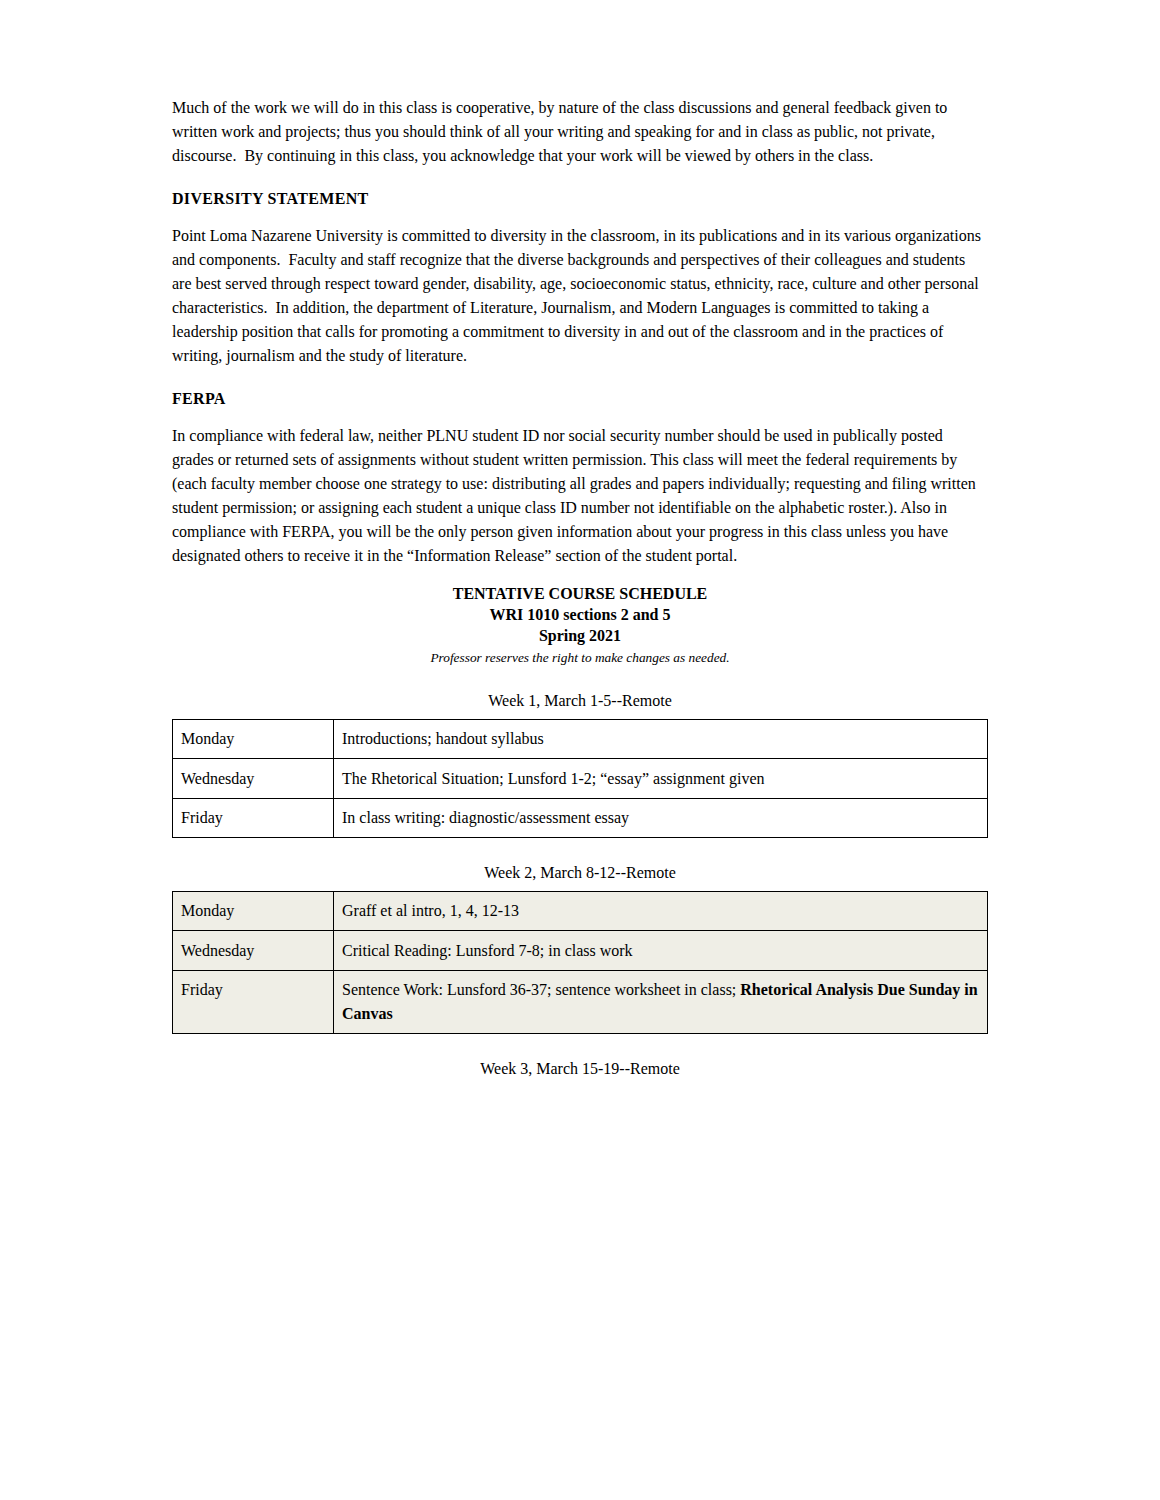Much of the work we will do in this class is cooperative, by nature of the class discussions and general feedback given to written work and projects; thus you should think of all your writing and speaking for and in class as public, not private, discourse. By continuing in this class, you acknowledge that your work will be viewed by others in the class.
DIVERSITY STATEMENT
Point Loma Nazarene University is committed to diversity in the classroom, in its publications and in its various organizations and components. Faculty and staff recognize that the diverse backgrounds and perspectives of their colleagues and students are best served through respect toward gender, disability, age, socioeconomic status, ethnicity, race, culture and other personal characteristics. In addition, the department of Literature, Journalism, and Modern Languages is committed to taking a leadership position that calls for promoting a commitment to diversity in and out of the classroom and in the practices of writing, journalism and the study of literature.
FERPA
In compliance with federal law, neither PLNU student ID nor social security number should be used in publically posted grades or returned sets of assignments without student written permission. This class will meet the federal requirements by (each faculty member choose one strategy to use: distributing all grades and papers individually; requesting and filing written student permission; or assigning each student a unique class ID number not identifiable on the alphabetic roster.). Also in compliance with FERPA, you will be the only person given information about your progress in this class unless you have designated others to receive it in the “Information Release” section of the student portal.
TENTATIVE COURSE SCHEDULE
WRI 1010 sections 2 and 5
Spring 2021 Professor reserves the right to make changes as needed.
Week 1, March 1-5--Remote
| Monday | Introductions; handout syllabus |
| Wednesday | The Rhetorical Situation; Lunsford 1-2; “essay” assignment given |
| Friday | In class writing: diagnostic/assessment essay |
Week 2, March 8-12--Remote
| Monday | Graff et al intro, 1, 4, 12-13 |
| Wednesday | Critical Reading: Lunsford 7-8; in class work |
| Friday | Sentence Work: Lunsford 36-37; sentence worksheet in class; Rhetorical Analysis Due Sunday in Canvas |
Week 3, March 15-19--Remote